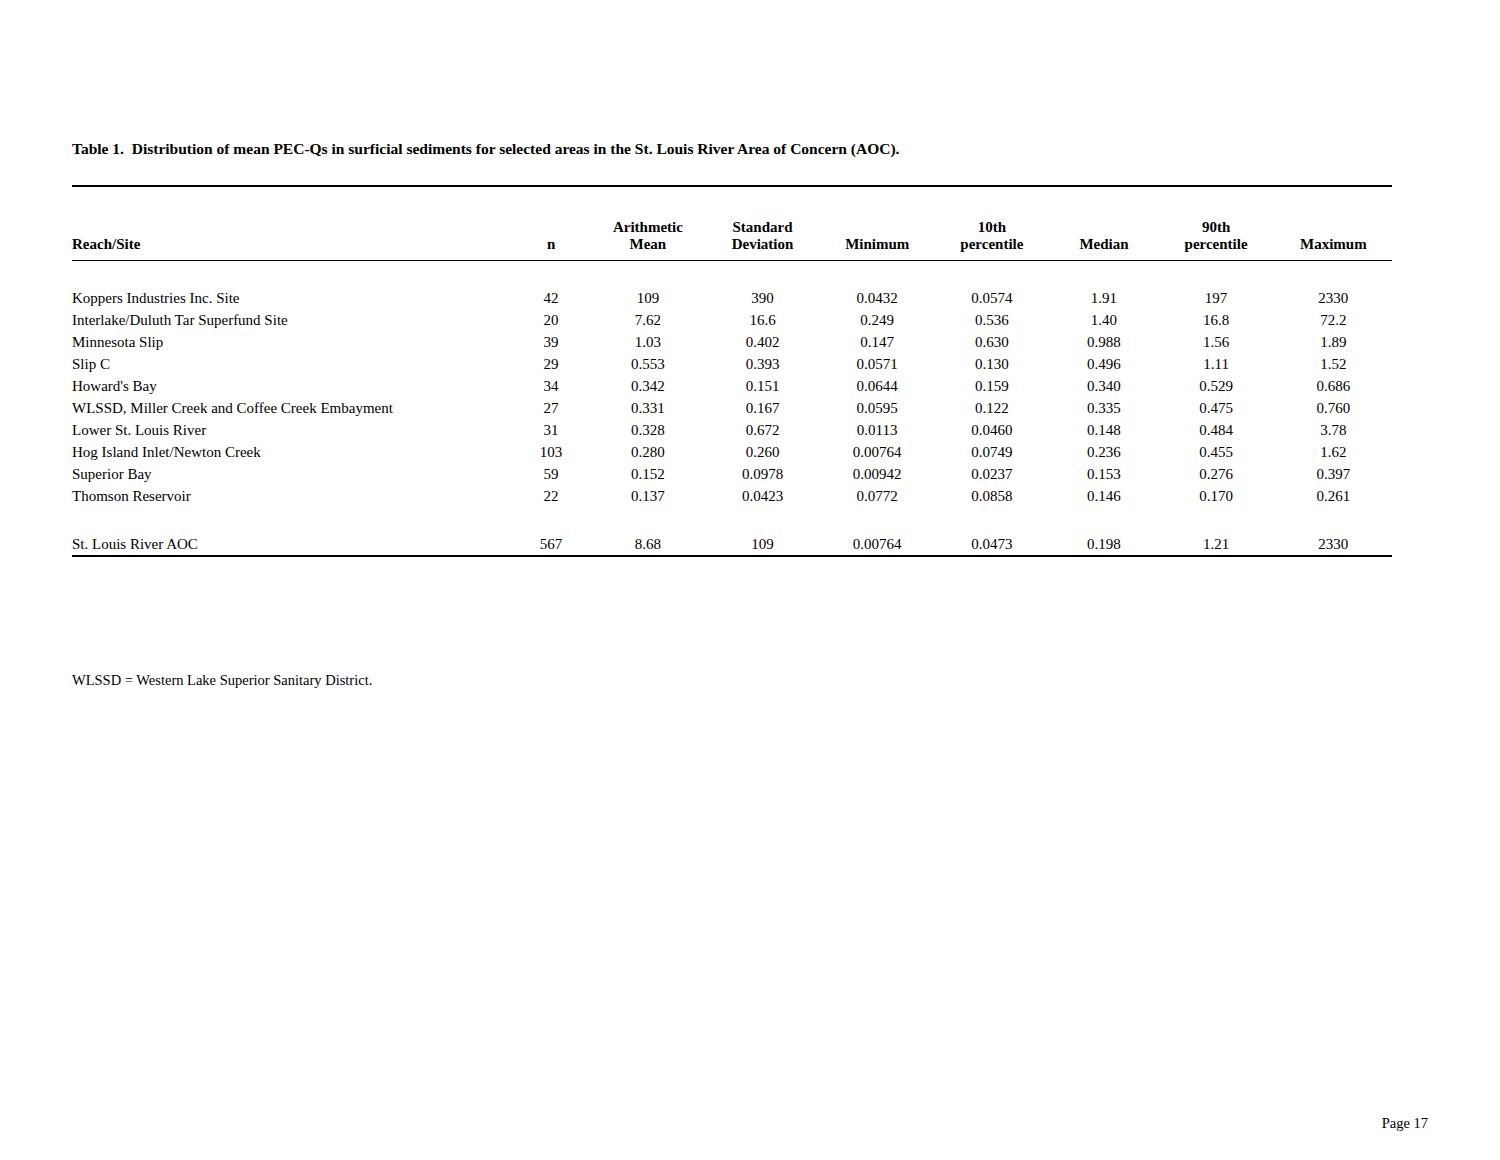Table 1. Distribution of mean PEC-Qs in surficial sediments for selected areas in the St. Louis River Area of Concern (AOC).
| Reach/Site | n | Arithmetic Mean | Standard Deviation | Minimum | 10th percentile | Median | 90th percentile | Maximum |
| --- | --- | --- | --- | --- | --- | --- | --- | --- |
| Koppers Industries Inc. Site | 42 | 109 | 390 | 0.0432 | 0.0574 | 1.91 | 197 | 2330 |
| Interlake/Duluth Tar Superfund Site | 20 | 7.62 | 16.6 | 0.249 | 0.536 | 1.40 | 16.8 | 72.2 |
| Minnesota Slip | 39 | 1.03 | 0.402 | 0.147 | 0.630 | 0.988 | 1.56 | 1.89 |
| Slip C | 29 | 0.553 | 0.393 | 0.0571 | 0.130 | 0.496 | 1.11 | 1.52 |
| Howard's Bay | 34 | 0.342 | 0.151 | 0.0644 | 0.159 | 0.340 | 0.529 | 0.686 |
| WLSSD, Miller Creek and Coffee Creek Embayment | 27 | 0.331 | 0.167 | 0.0595 | 0.122 | 0.335 | 0.475 | 0.760 |
| Lower St. Louis River | 31 | 0.328 | 0.672 | 0.0113 | 0.0460 | 0.148 | 0.484 | 3.78 |
| Hog Island Inlet/Newton Creek | 103 | 0.280 | 0.260 | 0.00764 | 0.0749 | 0.236 | 0.455 | 1.62 |
| Superior Bay | 59 | 0.152 | 0.0978 | 0.00942 | 0.0237 | 0.153 | 0.276 | 0.397 |
| Thomson Reservoir | 22 | 0.137 | 0.0423 | 0.0772 | 0.0858 | 0.146 | 0.170 | 0.261 |
| St. Louis River AOC | 567 | 8.68 | 109 | 0.00764 | 0.0473 | 0.198 | 1.21 | 2330 |
WLSSD = Western Lake Superior Sanitary District.
Page 17